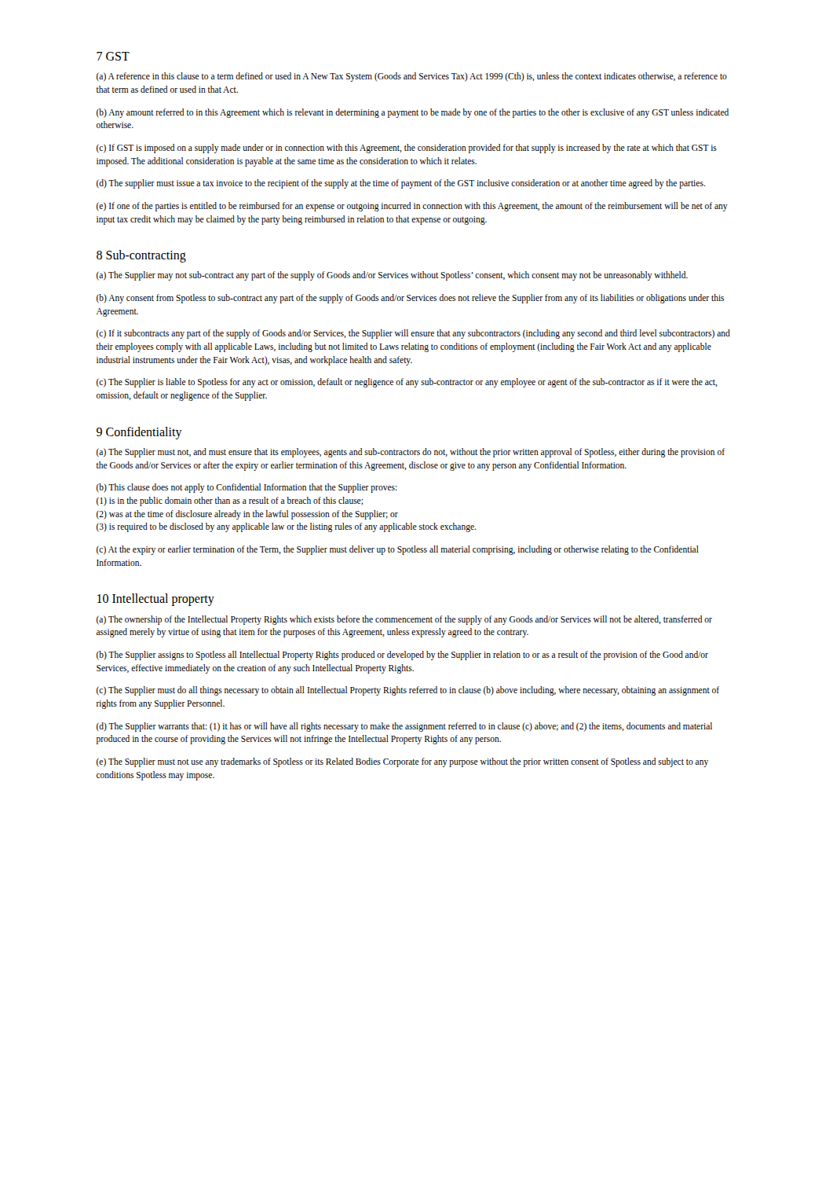7 GST
(a) A reference in this clause to a term defined or used in A New Tax System (Goods and Services Tax) Act 1999 (Cth) is, unless the context indicates otherwise, a reference to that term as defined or used in that Act.
(b) Any amount referred to in this Agreement which is relevant in determining a payment to be made by one of the parties to the other is exclusive of any GST unless indicated otherwise.
(c) If GST is imposed on a supply made under or in connection with this Agreement, the consideration provided for that supply is increased by the rate at which that GST is imposed. The additional consideration is payable at the same time as the consideration to which it relates.
(d) The supplier must issue a tax invoice to the recipient of the supply at the time of payment of the GST inclusive consideration or at another time agreed by the parties.
(e) If one of the parties is entitled to be reimbursed for an expense or outgoing incurred in connection with this Agreement, the amount of the reimbursement will be net of any input tax credit which may be claimed by the party being reimbursed in relation to that expense or outgoing.
8 Sub-contracting
(a) The Supplier may not sub-contract any part of the supply of Goods and/or Services without Spotless’ consent, which consent may not be unreasonably withheld.
(b) Any consent from Spotless to sub-contract any part of the supply of Goods and/or Services does not relieve the Supplier from any of its liabilities or obligations under this Agreement.
(c) If it subcontracts any part of the supply of Goods and/or Services, the Supplier will ensure that any subcontractors (including any second and third level subcontractors) and their employees comply with all applicable Laws, including but not limited to Laws relating to conditions of employment (including the Fair Work Act and any applicable industrial instruments under the Fair Work Act), visas, and workplace health and safety.
(c) The Supplier is liable to Spotless for any act or omission, default or negligence of any sub-contractor or any employee or agent of the sub-contractor as if it were the act, omission, default or negligence of the Supplier.
9 Confidentiality
(a) The Supplier must not, and must ensure that its employees, agents and sub-contractors do not, without the prior written approval of Spotless, either during the provision of the Goods and/or Services or after the expiry or earlier termination of this Agreement, disclose or give to any person any Confidential Information.
(b) This clause does not apply to Confidential Information that the Supplier proves:
(1) is in the public domain other than as a result of a breach of this clause;
(2) was at the time of disclosure already in the lawful possession of the Supplier; or
(3) is required to be disclosed by any applicable law or the listing rules of any applicable stock exchange.
(c) At the expiry or earlier termination of the Term, the Supplier must deliver up to Spotless all material comprising, including or otherwise relating to the Confidential Information.
10 Intellectual property
(a) The ownership of the Intellectual Property Rights which exists before the commencement of the supply of any Goods and/or Services will not be altered, transferred or assigned merely by virtue of using that item for the purposes of this Agreement, unless expressly agreed to the contrary.
(b) The Supplier assigns to Spotless all Intellectual Property Rights produced or developed by the Supplier in relation to or as a result of the provision of the Good and/or Services, effective immediately on the creation of any such Intellectual Property Rights.
(c) The Supplier must do all things necessary to obtain all Intellectual Property Rights referred to in clause (b) above including, where necessary, obtaining an assignment of rights from any Supplier Personnel.
(d) The Supplier warrants that: (1) it has or will have all rights necessary to make the assignment referred to in clause (c) above; and (2) the items, documents and material produced in the course of providing the Services will not infringe the Intellectual Property Rights of any person.
(e) The Supplier must not use any trademarks of Spotless or its Related Bodies Corporate for any purpose without the prior written consent of Spotless and subject to any conditions Spotless may impose.